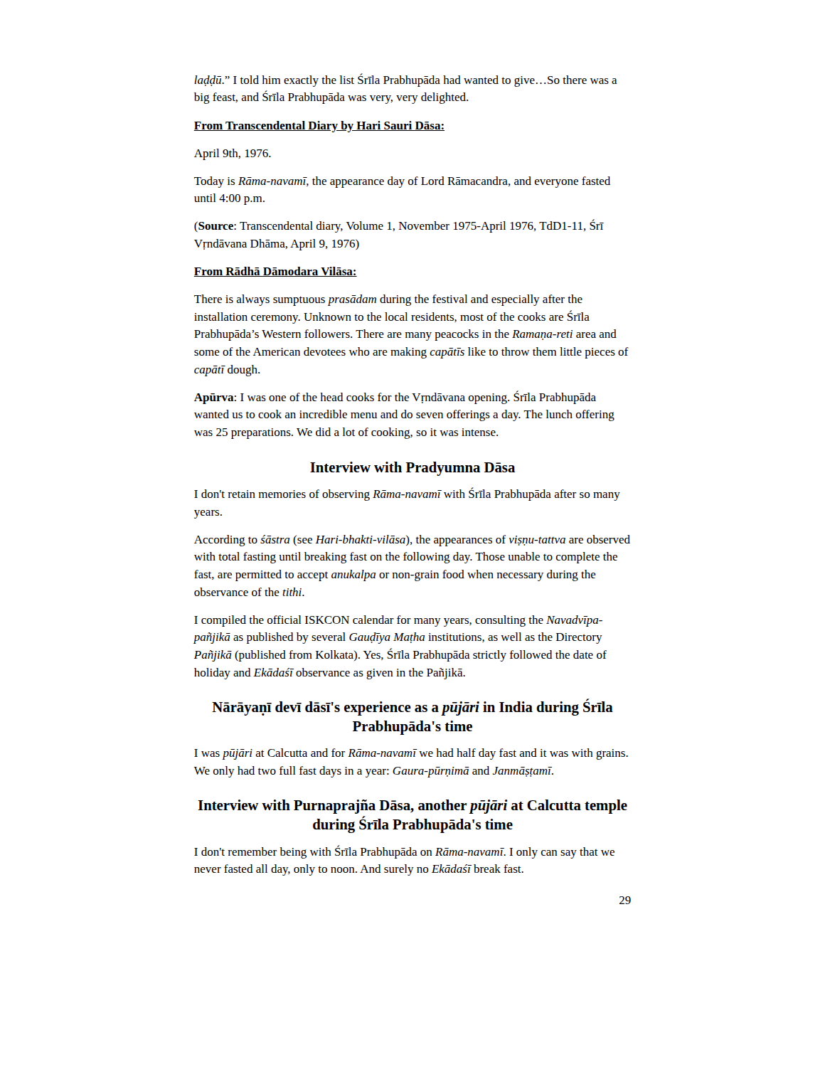laḍḍū.” I told him exactly the list Śrīla Prabhupāda had wanted to give…So there was a big feast, and Śrīla Prabhupāda was very, very delighted.
From Transcendental Diary by Hari Sauri Dāsa:
April 9th, 1976.
Today is Rāma-navamī, the appearance day of Lord Rāmacandra, and everyone fasted until 4:00 p.m.
(Source: Transcendental diary, Volume 1, November 1975-April 1976, TdD1-11, Śrī Vṛndāvana Dhāma, April 9, 1976)
From Rādhā Dāmodara Vilāsa:
There is always sumptuous prasādam during the festival and especially after the installation ceremony. Unknown to the local residents, most of the cooks are Śrīla Prabhupāda’s Western followers. There are many peacocks in the Ramaṇa-reti area and some of the American devotees who are making capātīs like to throw them little pieces of capātī dough.
Apūrva: I was one of the head cooks for the Vṛndāvana opening. Śrīla Prabhupāda wanted us to cook an incredible menu and do seven offerings a day. The lunch offering was 25 preparations. We did a lot of cooking, so it was intense.
Interview with Pradyumna Dāsa
I don't retain memories of observing Rāma-navamī with Śrīla Prabhupāda after so many years.
According to śāstra (see Hari-bhakti-vilāsa), the appearances of viṣṇu-tattva are observed with total fasting until breaking fast on the following day. Those unable to complete the fast, are permitted to accept anukalpa or non-grain food when necessary during the observance of the tithi.
I compiled the official ISKCON calendar for many years, consulting the Navadvīpa-pañjikā as published by several Gauḍīya Maṭha institutions, as well as the Directory Pañjikā (published from Kolkata). Yes, Śrīla Prabhupāda strictly followed the date of holiday and Ekādaśī observance as given in the Pañjikā.
Nārāyaṇī devī dāsī's experience as a pūjāri in India during Śrīla Prabhupāda's time
I was pūjāri at Calcutta and for Rāma-navamī we had half day fast and it was with grains. We only had two full fast days in a year: Gaura-pūrṇimā and Janmāṣṭamī.
Interview with Purnaprajña Dāsa, another pūjāri at Calcutta temple during Śrīla Prabhupāda's time
I don't remember being with Śrīla Prabhupāda on Rāma-navamī. I only can say that we never fasted all day, only to noon. And surely no Ekādaśī break fast.
29